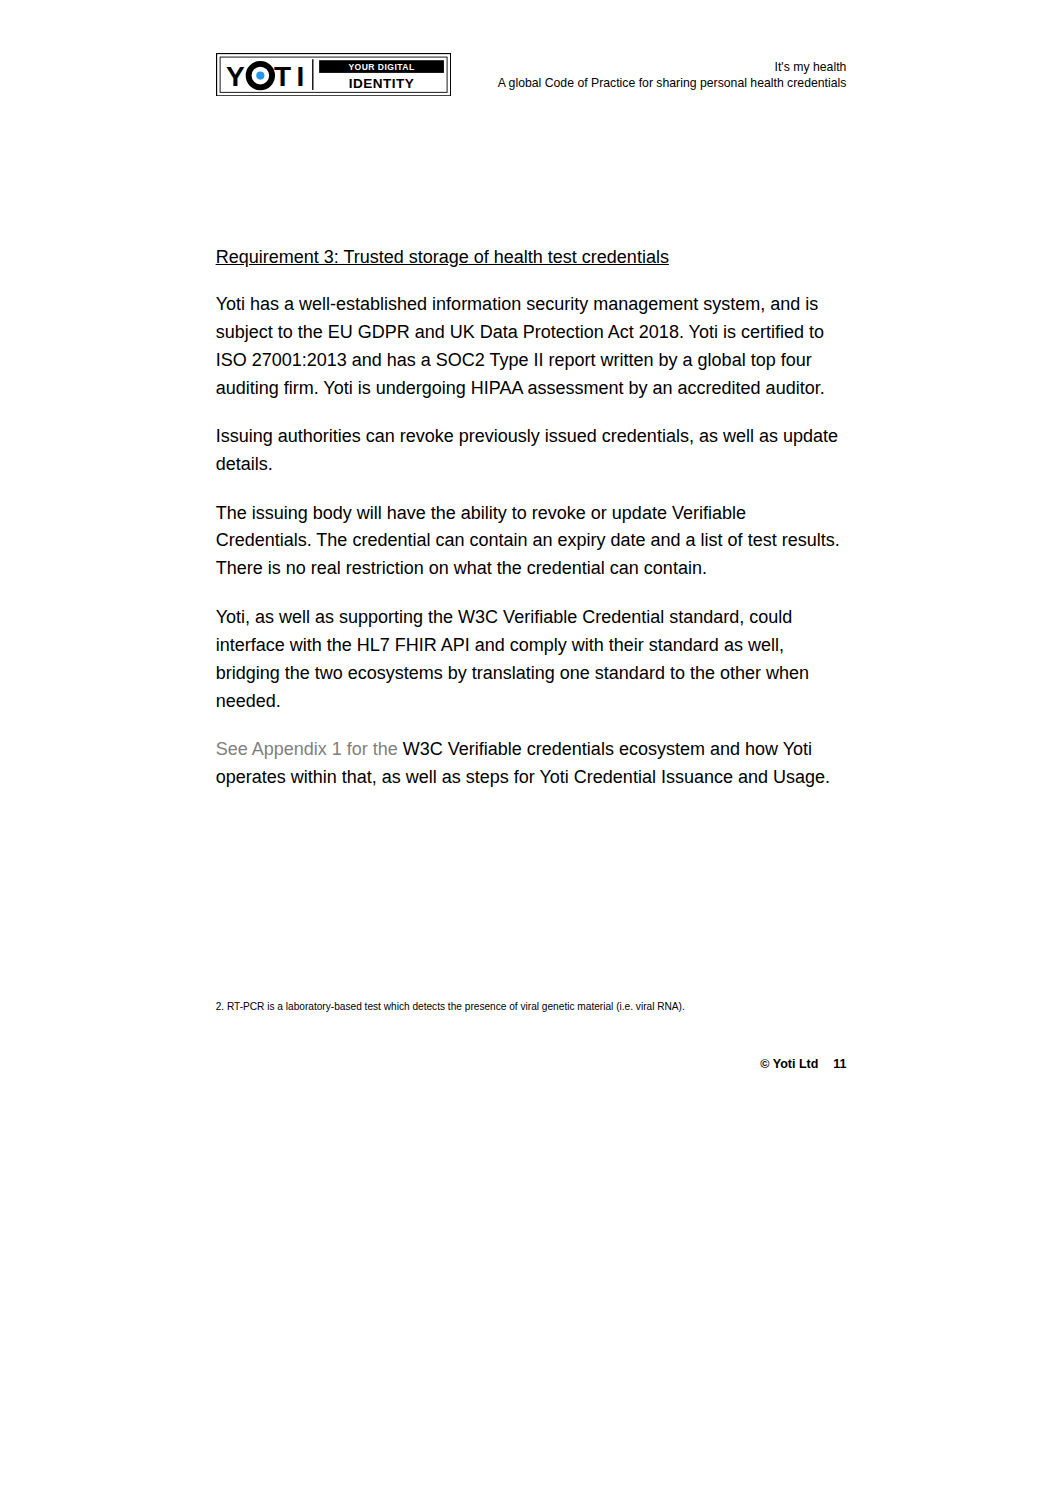Y T I YOUR DIGITAL IDENTITY
It's my health
A global Code of Practice for sharing personal health credentials
Requirement 3: Trusted storage of health test credentials
Yoti has a well-established information security management system, and is subject to the EU GDPR and UK Data Protection Act 2018. Yoti is certified to ISO 27001:2013 and has a SOC2 Type II report written by a global top four auditing firm. Yoti is undergoing HIPAA assessment by an accredited auditor.
Issuing authorities can revoke previously issued credentials, as well as update details.
The issuing body will have the ability to revoke or update Verifiable Credentials. The credential can contain an expiry date and a list of test results. There is no real restriction on what the credential can contain.
Yoti, as well as supporting the W3C Verifiable Credential standard, could interface with the HL7 FHIR API and comply with their standard as well, bridging the two ecosystems by translating one standard to the other when needed.
See Appendix 1 for the W3C Verifiable credentials ecosystem and how Yoti operates within that, as well as steps for Yoti Credential Issuance and Usage.
2. RT-PCR is a laboratory-based test which detects the presence of viral genetic material (i.e. viral RNA).
© Yoti Ltd 11